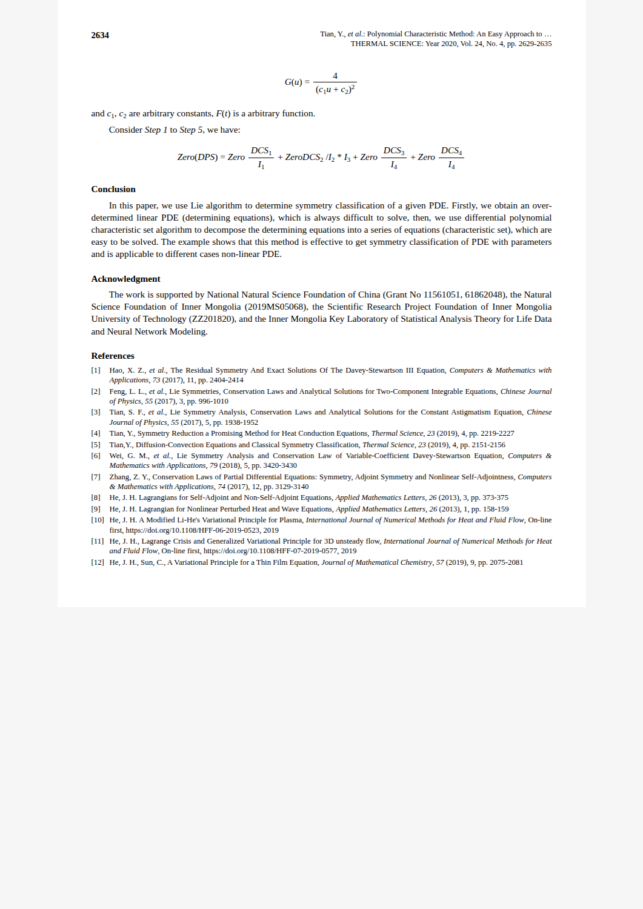2634
Tian, Y., et al.: Polynomial Characteristic Method: An Easy Approach to …
THERMAL SCIENCE: Year 2020, Vol. 24, No. 4, pp. 2629-2635
G(u) = 4 (c1u + c2)2
and c1, c2 are arbitrary constants, F(t) is a arbitrary function.
Consider Step 1 to Step 5, we have:
Zero(DPS) = Zero DCS1 I1 + ZeroDCS2 /I2 * I3 + Zero DCS3 I4 + Zero DCS4 I4
Conclusion
In this paper, we use Lie algorithm to determine symmetry classification of a given PDE. Firstly, we obtain an over-determined linear PDE (determining equations), which is always difficult to solve, then, we use differential polynomial characteristic set algorithm to decompose the determining equations into a series of equations (characteristic set), which are easy to be solved. The example shows that this method is effective to get symmetry classification of PDE with parameters and is applicable to different cases non-linear PDE.
Acknowledgment
The work is supported by National Natural Science Foundation of China (Grant No 11561051, 61862048), the Natural Science Foundation of Inner Mongolia (2019MS05068), the Scientific Research Project Foundation of Inner Mongolia University of Technology (ZZ201820), and the Inner Mongolia Key Laboratory of Statistical Analysis Theory for Life Data and Neural Network Modeling.
References
[1] Hao, X. Z., et al., The Residual Symmetry And Exact Solutions Of The Davey-Stewartson III Equation, Computers & Mathematics with Applications, 73 (2017), 11, pp. 2404-2414
[2] Feng, L. L., et al., Lie Symmetries, Conservation Laws and Analytical Solutions for Two-Component Integrable Equations, Chinese Journal of Physics, 55 (2017), 3, pp. 996-1010
[3] Tian, S. F., et al., Lie Symmetry Analysis, Conservation Laws and Analytical Solutions for the Constant Astigmatism Equation, Chinese Journal of Physics, 55 (2017), 5, pp. 1938-1952
[4] Tian, Y., Symmetry Reduction a Promising Method for Heat Conduction Equations, Thermal Science, 23 (2019), 4, pp. 2219-2227
[5] Tian,Y., Diffusion-Convection Equations and Classical Symmetry Classification, Thermal Science, 23 (2019), 4, pp. 2151-2156
[6] Wei, G. M., et al., Lie Symmetry Analysis and Conservation Law of Variable-Coefficient Davey-Stewartson Equation, Computers & Mathematics with Applications, 79 (2018), 5, pp. 3420-3430
[7] Zhang, Z. Y., Conservation Laws of Partial Differential Equations: Symmetry, Adjoint Symmetry and Nonlinear Self-Adjointness, Computers & Mathematics with Applications, 74 (2017), 12, pp. 3129-3140
[8] He, J. H. Lagrangians for Self-Adjoint and Non-Self-Adjoint Equations, Applied Mathematics Letters, 26 (2013), 3, pp. 373-375
[9] He, J. H. Lagrangian for Nonlinear Perturbed Heat and Wave Equations, Applied Mathematics Letters, 26 (2013), 1, pp. 158-159
[10] He, J. H. A Modified Li-He's Variational Principle for Plasma, International Journal of Numerical Methods for Heat and Fluid Flow, On-line first, https://doi.org/10.1108/HFF-06-2019-0523, 2019
[11] He, J. H., Lagrange Crisis and Generalized Variational Principle for 3D unsteady flow, International Journal of Numerical Methods for Heat and Fluid Flow, On-line first, https://doi.org/10.1108/HFF-07-2019-0577, 2019
[12] He, J. H., Sun, C., A Variational Principle for a Thin Film Equation, Journal of Mathematical Chemistry, 57 (2019), 9, pp. 2075-2081